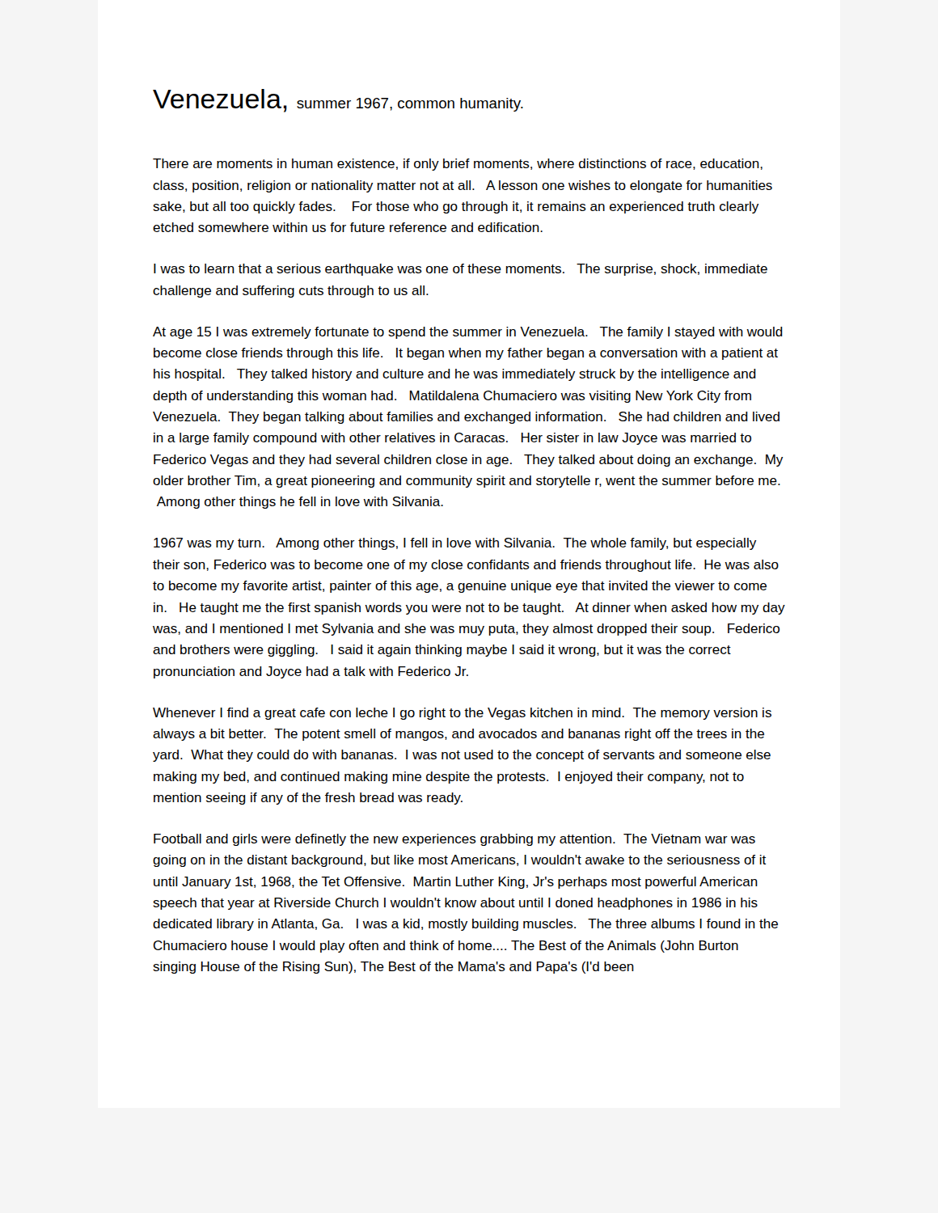Venezuela, summer 1967, common humanity.
There are moments in human existence, if only brief moments, where distinctions of race, education, class, position, religion or nationality matter not at all. A lesson one wishes to elongate for humanities sake, but all too quickly fades. For those who go through it, it remains an experienced truth clearly etched somewhere within us for future reference and edification.
I was to learn that a serious earthquake was one of these moments. The surprise, shock, immediate challenge and suffering cuts through to us all.
At age 15 I was extremely fortunate to spend the summer in Venezuela. The family I stayed with would become close friends through this life. It began when my father began a conversation with a patient at his hospital. They talked history and culture and he was immediately struck by the intelligence and depth of understanding this woman had. Matildalena Chumaciero was visiting New York City from Venezuela. They began talking about families and exchanged information. She had children and lived in a large family compound with other relatives in Caracas. Her sister in law Joyce was married to Federico Vegas and they had several children close in age. They talked about doing an exchange. My older brother Tim, a great pioneering and community spirit and storytelle r, went the summer before me. Among other things he fell in love with Silvania.
1967 was my turn. Among other things, I fell in love with Silvania. The whole family, but especially their son, Federico was to become one of my close confidants and friends throughout life. He was also to become my favorite artist, painter of this age, a genuine unique eye that invited the viewer to come in. He taught me the first spanish words you were not to be taught. At dinner when asked how my day was, and I mentioned I met Sylvania and she was muy puta, they almost dropped their soup. Federico and brothers were giggling. I said it again thinking maybe I said it wrong, but it was the correct pronunciation and Joyce had a talk with Federico Jr.
Whenever I find a great cafe con leche I go right to the Vegas kitchen in mind. The memory version is always a bit better. The potent smell of mangos, and avocados and bananas right off the trees in the yard. What they could do with bananas. I was not used to the concept of servants and someone else making my bed, and continued making mine despite the protests. I enjoyed their company, not to mention seeing if any of the fresh bread was ready.
Football and girls were definetly the new experiences grabbing my attention. The Vietnam war was going on in the distant background, but like most Americans, I wouldn't awake to the seriousness of it until January 1st, 1968, the Tet Offensive. Martin Luther King, Jr's perhaps most powerful American speech that year at Riverside Church I wouldn't know about until I doned headphones in 1986 in his dedicated library in Atlanta, Ga. I was a kid, mostly building muscles. The three albums I found in the Chumaciero house I would play often and think of home.... The Best of the Animals (John Burton singing House of the Rising Sun), The Best of the Mama's and Papa's (I'd been